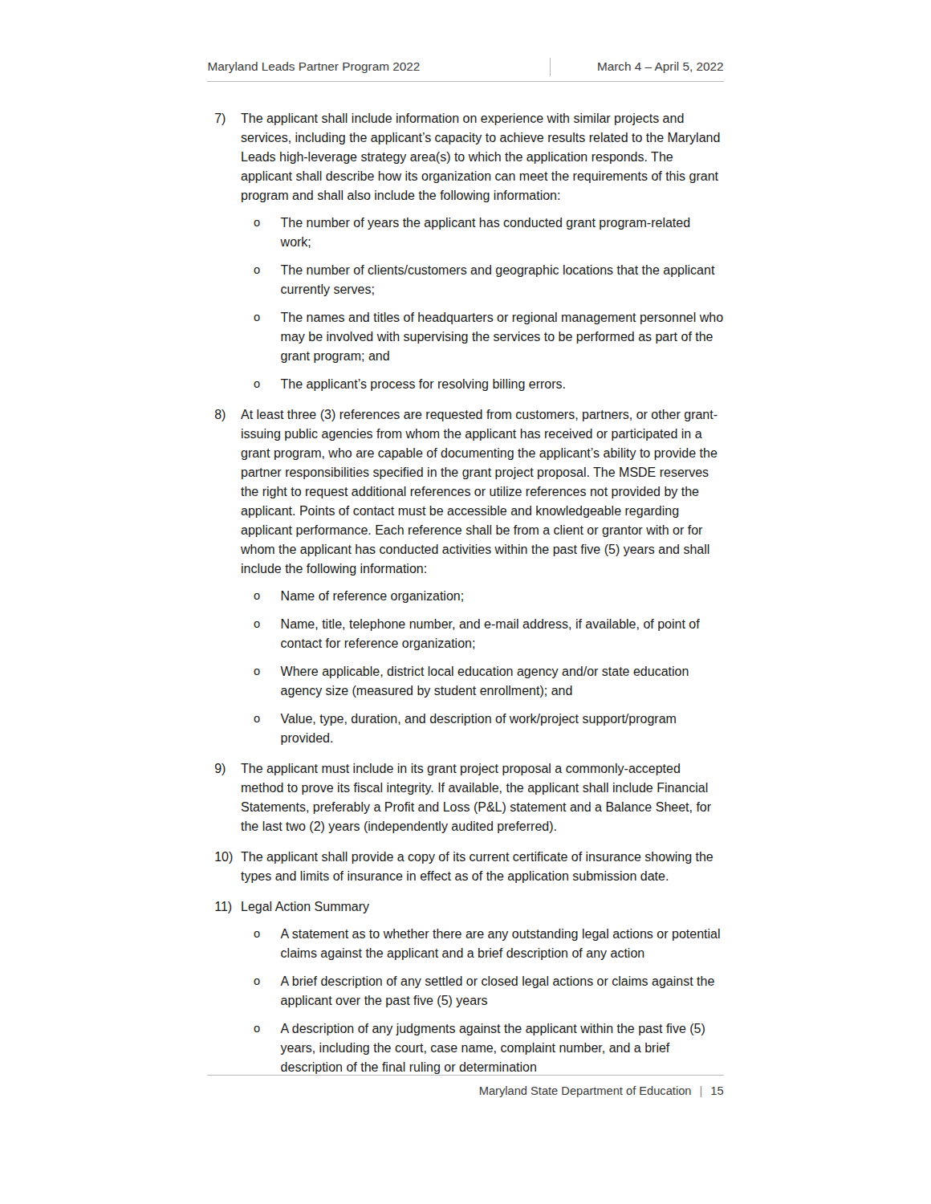Maryland Leads Partner Program 2022
March 4 – April 5, 2022
7) The applicant shall include information on experience with similar projects and services, including the applicant’s capacity to achieve results related to the Maryland Leads high-leverage strategy area(s) to which the application responds. The applicant shall describe how its organization can meet the requirements of this grant program and shall also include the following information:
The number of years the applicant has conducted grant program-related work;
The number of clients/customers and geographic locations that the applicant currently serves;
The names and titles of headquarters or regional management personnel who may be involved with supervising the services to be performed as part of the grant program; and
The applicant’s process for resolving billing errors.
8) At least three (3) references are requested from customers, partners, or other grant-issuing public agencies from whom the applicant has received or participated in a grant program, who are capable of documenting the applicant’s ability to provide the partner responsibilities specified in the grant project proposal. The MSDE reserves the right to request additional references or utilize references not provided by the applicant. Points of contact must be accessible and knowledgeable regarding applicant performance. Each reference shall be from a client or grantor with or for whom the applicant has conducted activities within the past five (5) years and shall include the following information:
Name of reference organization;
Name, title, telephone number, and e-mail address, if available, of point of contact for reference organization;
Where applicable, district local education agency and/or state education agency size (measured by student enrollment); and
Value, type, duration, and description of work/project support/program provided.
9) The applicant must include in its grant project proposal a commonly-accepted method to prove its fiscal integrity. If available, the applicant shall include Financial Statements, preferably a Profit and Loss (P&L) statement and a Balance Sheet, for the last two (2) years (independently audited preferred).
10) The applicant shall provide a copy of its current certificate of insurance showing the types and limits of insurance in effect as of the application submission date.
11) Legal Action Summary
A statement as to whether there are any outstanding legal actions or potential claims against the applicant and a brief description of any action
A brief description of any settled or closed legal actions or claims against the applicant over the past five (5) years
A description of any judgments against the applicant within the past five (5) years, including the court, case name, complaint number, and a brief description of the final ruling or determination
Maryland State Department of Education|15